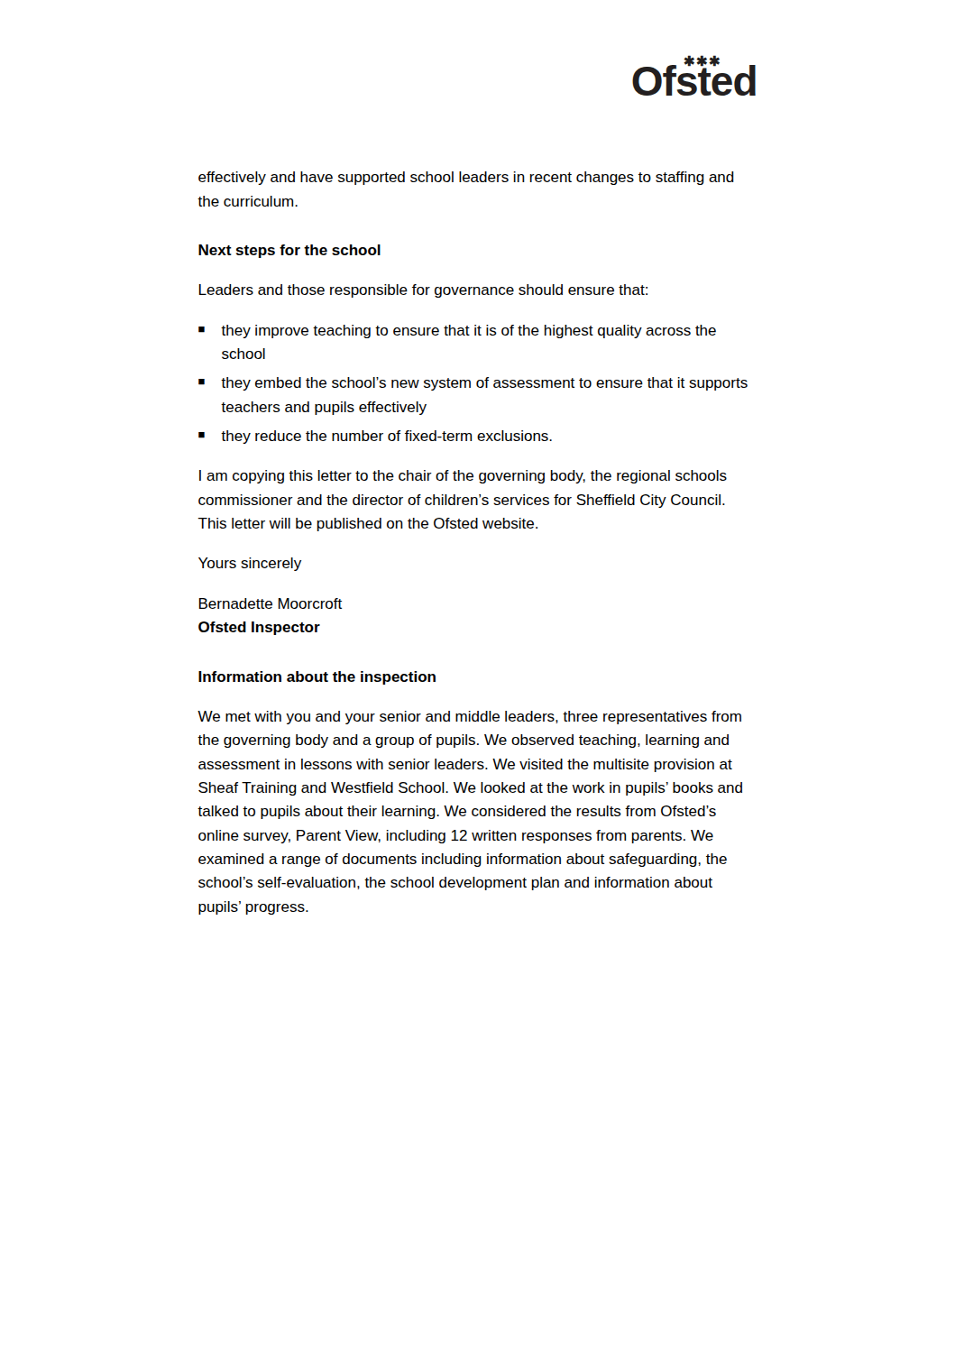✱✱✱Ofsted
effectively and have supported school leaders in recent changes to staffing and the curriculum.
Next steps for the school
Leaders and those responsible for governance should ensure that:
they improve teaching to ensure that it is of the highest quality across the school
they embed the school’s new system of assessment to ensure that it supports teachers and pupils effectively
they reduce the number of fixed-term exclusions.
I am copying this letter to the chair of the governing body, the regional schools commissioner and the director of children’s services for Sheffield City Council. This letter will be published on the Ofsted website.
Yours sincerely
Bernadette Moorcroft
Ofsted Inspector
Information about the inspection
We met with you and your senior and middle leaders, three representatives from the governing body and a group of pupils. We observed teaching, learning and assessment in lessons with senior leaders. We visited the multisite provision at Sheaf Training and Westfield School. We looked at the work in pupils’ books and talked to pupils about their learning. We considered the results from Ofsted’s online survey, Parent View, including 12 written responses from parents. We examined a range of documents including information about safeguarding, the school’s self-evaluation, the school development plan and information about pupils’ progress.